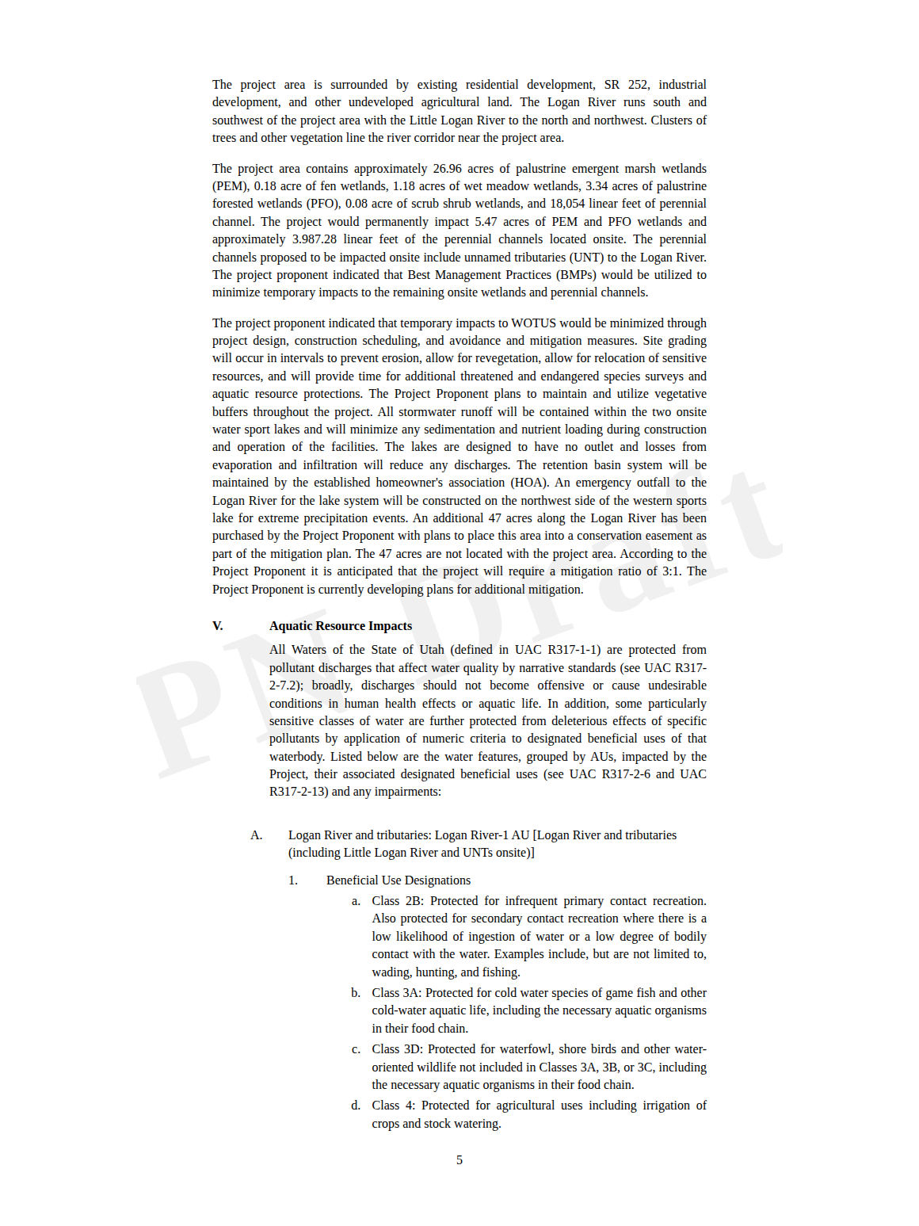PN Draft
The project area is surrounded by existing residential development, SR 252, industrial development, and other undeveloped agricultural land. The Logan River runs south and southwest of the project area with the Little Logan River to the north and northwest. Clusters of trees and other vegetation line the river corridor near the project area.
The project area contains approximately 26.96 acres of palustrine emergent marsh wetlands (PEM), 0.18 acre of fen wetlands, 1.18 acres of wet meadow wetlands, 3.34 acres of palustrine forested wetlands (PFO), 0.08 acre of scrub shrub wetlands, and 18,054 linear feet of perennial channel. The project would permanently impact 5.47 acres of PEM and PFO wetlands and approximately 3.987.28 linear feet of the perennial channels located onsite. The perennial channels proposed to be impacted onsite include unnamed tributaries (UNT) to the Logan River. The project proponent indicated that Best Management Practices (BMPs) would be utilized to minimize temporary impacts to the remaining onsite wetlands and perennial channels.
The project proponent indicated that temporary impacts to WOTUS would be minimized through project design, construction scheduling, and avoidance and mitigation measures. Site grading will occur in intervals to prevent erosion, allow for revegetation, allow for relocation of sensitive resources, and will provide time for additional threatened and endangered species surveys and aquatic resource protections. The Project Proponent plans to maintain and utilize vegetative buffers throughout the project. All stormwater runoff will be contained within the two onsite water sport lakes and will minimize any sedimentation and nutrient loading during construction and operation of the facilities. The lakes are designed to have no outlet and losses from evaporation and infiltration will reduce any discharges. The retention basin system will be maintained by the established homeowner's association (HOA). An emergency outfall to the Logan River for the lake system will be constructed on the northwest side of the western sports lake for extreme precipitation events. An additional 47 acres along the Logan River has been purchased by the Project Proponent with plans to place this area into a conservation easement as part of the mitigation plan. The 47 acres are not located with the project area. According to the Project Proponent it is anticipated that the project will require a mitigation ratio of 3:1. The Project Proponent is currently developing plans for additional mitigation.
V.
Aquatic Resource Impacts
All Waters of the State of Utah (defined in UAC R317-1-1) are protected from pollutant discharges that affect water quality by narrative standards (see UAC R317-2-7.2); broadly, discharges should not become offensive or cause undesirable conditions in human health effects or aquatic life. In addition, some particularly sensitive classes of water are further protected from deleterious effects of specific pollutants by application of numeric criteria to designated beneficial uses of that waterbody. Listed below are the water features, grouped by AUs, impacted by the Project, their associated designated beneficial uses (see UAC R317-2-6 and UAC R317-2-13) and any impairments:
A.
Logan River and tributaries: Logan River-1 AU [Logan River and tributaries (including Little Logan River and UNTs onsite)]
1.
Beneficial Use Designations
a.
Class 2B: Protected for infrequent primary contact recreation. Also protected for secondary contact recreation where there is a low likelihood of ingestion of water or a low degree of bodily contact with the water. Examples include, but are not limited to, wading, hunting, and fishing.
b.
Class 3A: Protected for cold water species of game fish and other cold-water aquatic life, including the necessary aquatic organisms in their food chain.
c.
Class 3D: Protected for waterfowl, shore birds and other water-oriented wildlife not included in Classes 3A, 3B, or 3C, including the necessary aquatic organisms in their food chain.
d.
Class 4: Protected for agricultural uses including irrigation of crops and stock watering.
5